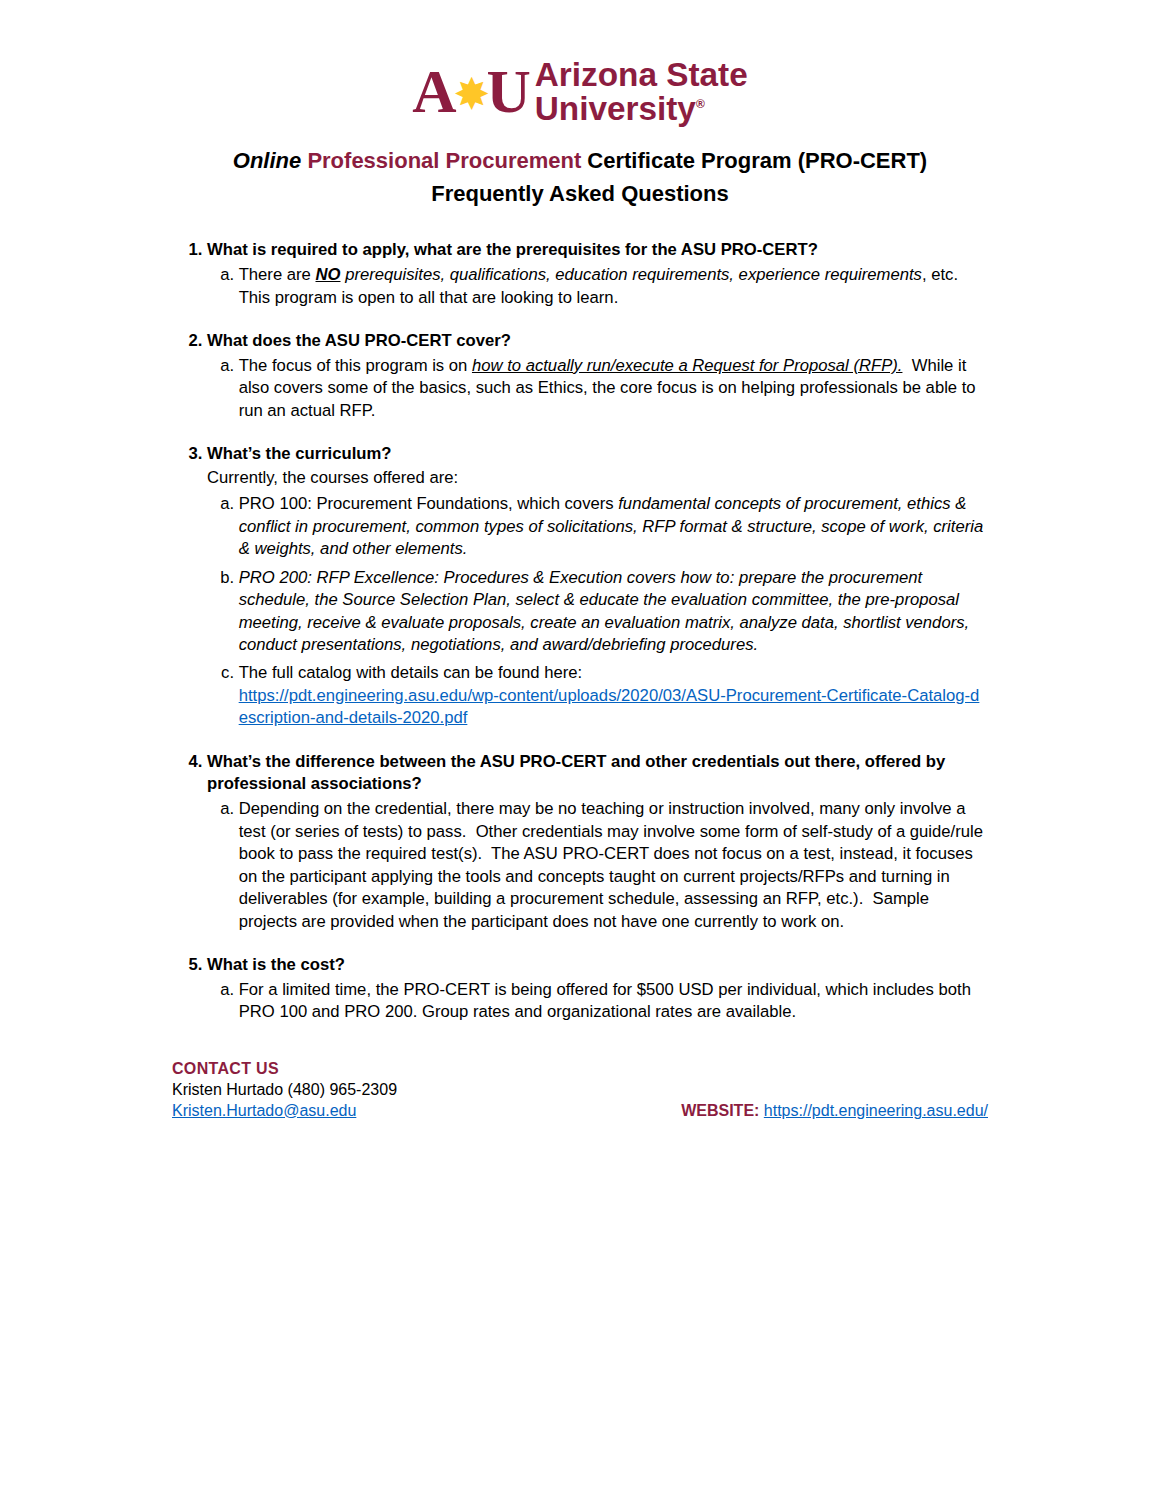A✸U Arizona State
University®
Online Professional Procurement Certificate Program (PRO-CERT)
Frequently Asked Questions
What is required to apply, what are the prerequisites for the ASU PRO-CERT?
There are NO prerequisites, qualifications, education requirements, experience requirements, etc. This program is open to all that are looking to learn.
What does the ASU PRO-CERT cover?
The focus of this program is on how to actually run/execute a Request for Proposal (RFP). While it also covers some of the basics, such as Ethics, the core focus is on helping professionals be able to run an actual RFP.
What’s the curriculum?
Currently, the courses offered are:
PRO 100: Procurement Foundations, which covers fundamental concepts of procurement, ethics & conflict in procurement, common types of solicitations, RFP format & structure, scope of work, criteria & weights, and other elements.
PRO 200: RFP Excellence: Procedures & Execution covers how to: prepare the procurement schedule, the Source Selection Plan, select & educate the evaluation committee, the pre-proposal meeting, receive & evaluate proposals, create an evaluation matrix, analyze data, shortlist vendors, conduct presentations, negotiations, and award/debriefing procedures.
The full catalog with details can be found here:
https://pdt.engineering.asu.edu/wp-content/uploads/2020/03/ASU-Procurement-Certificate-Catalog-description-and-details-2020.pdf
What’s the difference between the ASU PRO-CERT and other credentials out there, offered by professional associations?
Depending on the credential, there may be no teaching or instruction involved, many only involve a test (or series of tests) to pass. Other credentials may involve some form of self-study of a guide/rule book to pass the required test(s). The ASU PRO-CERT does not focus on a test, instead, it focuses on the participant applying the tools and concepts taught on current projects/RFPs and turning in deliverables (for example, building a procurement schedule, assessing an RFP, etc.). Sample projects are provided when the participant does not have one currently to work on.
What is the cost?
For a limited time, the PRO-CERT is being offered for $500 USD per individual, which includes both PRO 100 and PRO 200. Group rates and organizational rates are available.
CONTACT US
Kristen Hurtado (480) 965-2309
Kristen.Hurtado@asu.edu WEBSITE: https://pdt.engineering.asu.edu/